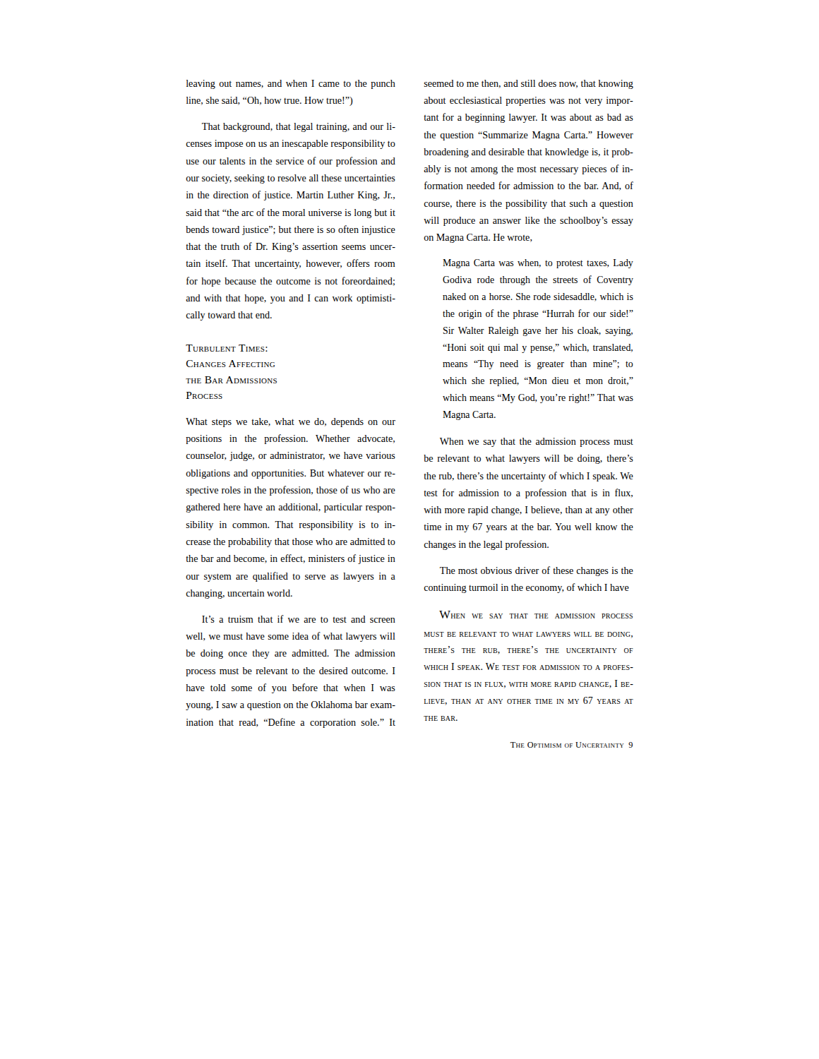leaving out names, and when I came to the punch line, she said, “Oh, how true. How true!”)
That background, that legal training, and our licenses impose on us an inescapable responsibility to use our talents in the service of our profession and our society, seeking to resolve all these uncertainties in the direction of justice. Martin Luther King, Jr., said that “the arc of the moral universe is long but it bends toward justice”; but there is so often injustice that the truth of Dr. King’s assertion seems uncertain itself. That uncertainty, however, offers room for hope because the outcome is not foreordained; and with that hope, you and I can work optimistically toward that end.
Turbulent Times:
Changes Affecting
the Bar Admissions
Process
What steps we take, what we do, depends on our positions in the profession. Whether advocate, counselor, judge, or administrator, we have various obligations and opportunities. But whatever our respective roles in the profession, those of us who are gathered here have an additional, particular responsibility in common. That responsibility is to increase the probability that those who are admitted to the bar and become, in effect, ministers of justice in our system are qualified to serve as lawyers in a changing, uncertain world.
It’s a truism that if we are to test and screen well, we must have some idea of what lawyers will be doing once they are admitted. The admission process must be relevant to the desired outcome. I have told some of you before that when I was young, I saw a question on the Oklahoma bar examination that read, “Define a corporation sole.” It seemed to me then, and still does now, that knowing about ecclesiastical properties was not very important for a beginning lawyer. It was about as bad as the question “Summarize Magna Carta.” However broadening and desirable that knowledge is, it probably is not among the most necessary pieces of information needed for admission to the bar. And, of course, there is the possibility that such a question will produce an answer like the schoolboy’s essay on Magna Carta. He wrote,
Magna Carta was when, to protest taxes, Lady Godiva rode through the streets of Coventry naked on a horse. She rode sidesaddle, which is the origin of the phrase “Hurrah for our side!” Sir Walter Raleigh gave her his cloak, saying, “Honi soit qui mal y pense,” which, translated, means “Thy need is greater than mine”; to which she replied, “Mon dieu et mon droit,” which means “My God, you’re right!” That was Magna Carta.
When we say that the admission process must be relevant to what lawyers will be doing, there’s the rub, there’s the uncertainty of which I speak. We test for admission to a profession that is in flux, with more rapid change, I believe, than at any other time in my 67 years at the bar. You well know the changes in the legal profession.
The most obvious driver of these changes is the continuing turmoil in the economy, of which I have
When we say that the admission process must be relevant to what lawyers will be doing, there’s the rub, there’s the uncertainty of which I speak. We test for admission to a profession that is in flux, with more rapid change, I believe, than at any other time in my 67 years at the bar.
The Optimism of Uncertainty9